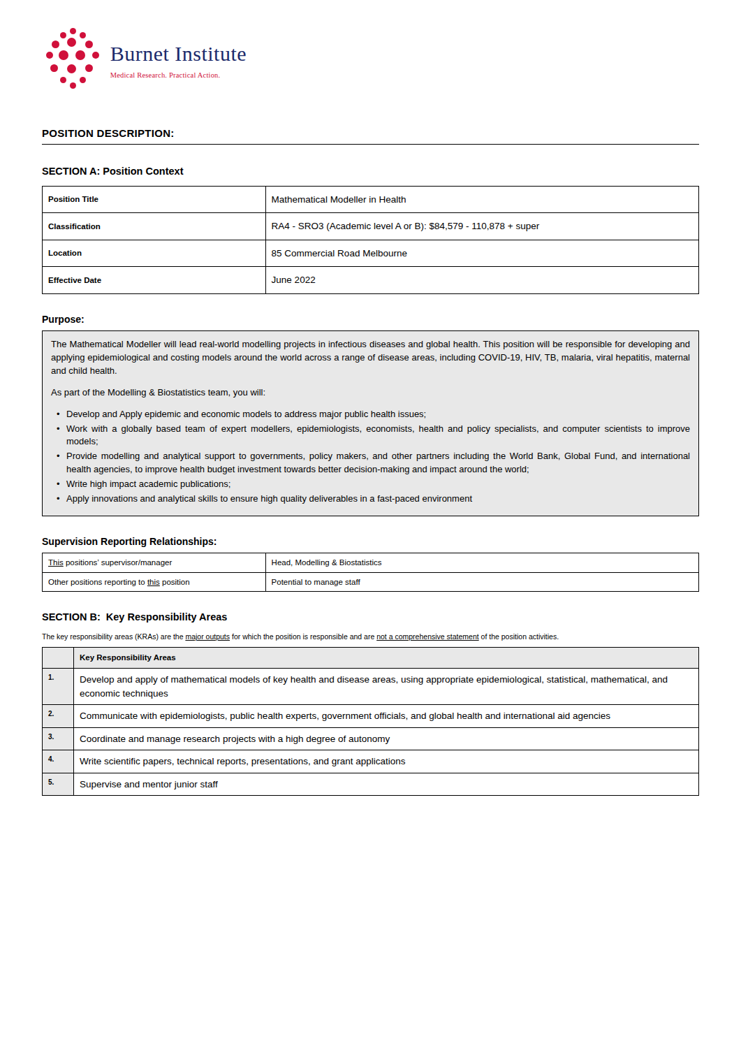Burnet Institute
Medical Research. Practical Action.
POSITION DESCRIPTION:
SECTION A: Position Context
| Position Title | Mathematical Modeller in Health |
| Classification | RA4 - SRO3 (Academic level A or B): $84,579 - 110,878 + super |
| Location | 85 Commercial Road Melbourne |
| Effective Date | June 2022 |
Purpose:
The Mathematical Modeller will lead real-world modelling projects in infectious diseases and global health. This position will be responsible for developing and applying epidemiological and costing models around the world across a range of disease areas, including COVID-19, HIV, TB, malaria, viral hepatitis, maternal and child health.
As part of the Modelling & Biostatistics team, you will:
Develop and Apply epidemic and economic models to address major public health issues;
Work with a globally based team of expert modellers, epidemiologists, economists, health and policy specialists, and computer scientists to improve models;
Provide modelling and analytical support to governments, policy makers, and other partners including the World Bank, Global Fund, and international health agencies, to improve health budget investment towards better decision-making and impact around the world;
Write high impact academic publications;
Apply innovations and analytical skills to ensure high quality deliverables in a fast-paced environment
Supervision Reporting Relationships:
| This positions’ supervisor/manager | Head, Modelling & Biostatistics |
| Other positions reporting to this position | Potential to manage staff |
SECTION B: Key Responsibility Areas
The key responsibility areas (KRAs) are the major outputs for which the position is responsible and are not a comprehensive statement of the position activities.
| | Key Responsibility Areas |
| --- | --- |
| 1. | Develop and apply of mathematical models of key health and disease areas, using appropriate epidemiological, statistical, mathematical, and economic techniques |
| 2. | Communicate with epidemiologists, public health experts, government officials, and global health and international aid agencies |
| 3. | Coordinate and manage research projects with a high degree of autonomy |
| 4. | Write scientific papers, technical reports, presentations, and grant applications |
| 5. | Supervise and mentor junior staff |